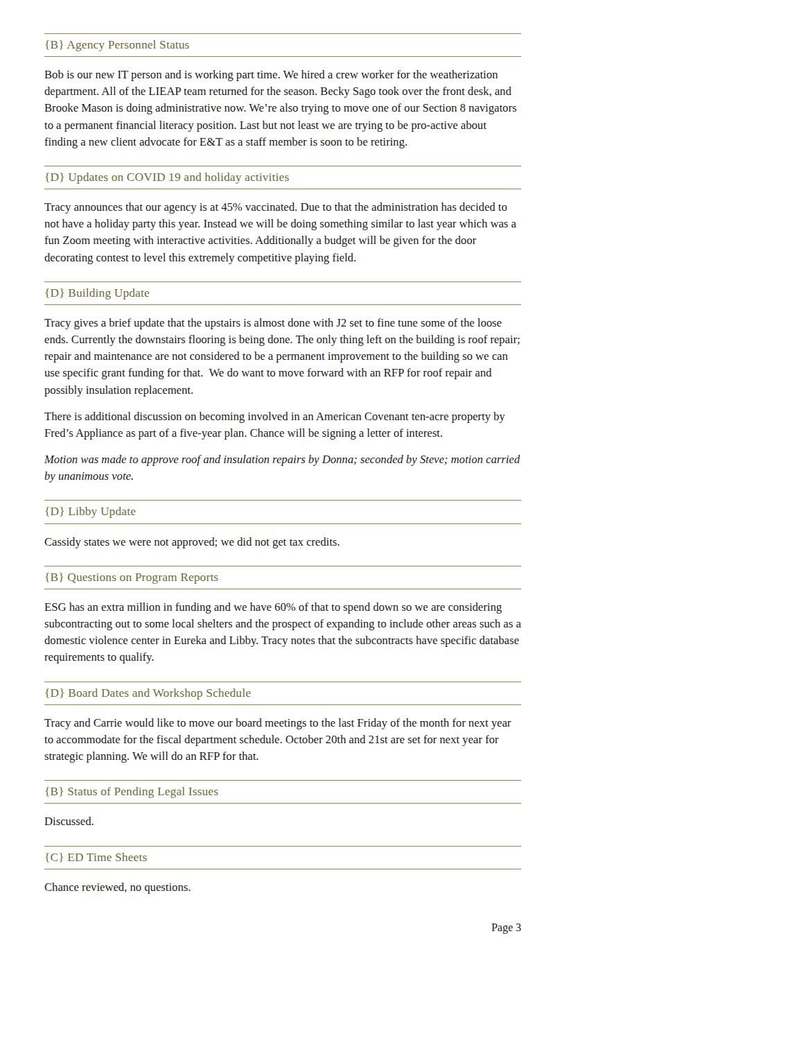{B} Agency Personnel Status
Bob is our new IT person and is working part time. We hired a crew worker for the weatherization department. All of the LIEAP team returned for the season. Becky Sago took over the front desk, and Brooke Mason is doing administrative now. We’re also trying to move one of our Section 8 navigators to a permanent financial literacy position. Last but not least we are trying to be pro-active about finding a new client advocate for E&T as a staff member is soon to be retiring.
{D} Updates on COVID 19 and holiday activities
Tracy announces that our agency is at 45% vaccinated. Due to that the administration has decided to not have a holiday party this year. Instead we will be doing something similar to last year which was a fun Zoom meeting with interactive activities. Additionally a budget will be given for the door decorating contest to level this extremely competitive playing field.
{D} Building Update
Tracy gives a brief update that the upstairs is almost done with J2 set to fine tune some of the loose ends. Currently the downstairs flooring is being done. The only thing left on the building is roof repair; repair and maintenance are not considered to be a permanent improvement to the building so we can use specific grant funding for that. We do want to move forward with an RFP for roof repair and possibly insulation replacement.
There is additional discussion on becoming involved in an American Covenant ten-acre property by Fred’s Appliance as part of a five-year plan. Chance will be signing a letter of interest.
Motion was made to approve roof and insulation repairs by Donna; seconded by Steve; motion carried by unanimous vote.
{D} Libby Update
Cassidy states we were not approved; we did not get tax credits.
{B} Questions on Program Reports
ESG has an extra million in funding and we have 60% of that to spend down so we are considering subcontracting out to some local shelters and the prospect of expanding to include other areas such as a domestic violence center in Eureka and Libby. Tracy notes that the subcontracts have specific database requirements to qualify.
{D} Board Dates and Workshop Schedule
Tracy and Carrie would like to move our board meetings to the last Friday of the month for next year to accommodate for the fiscal department schedule. October 20th and 21st are set for next year for strategic planning. We will do an RFP for that.
{B} Status of Pending Legal Issues
Discussed.
{C} ED Time Sheets
Chance reviewed, no questions.
Page 3